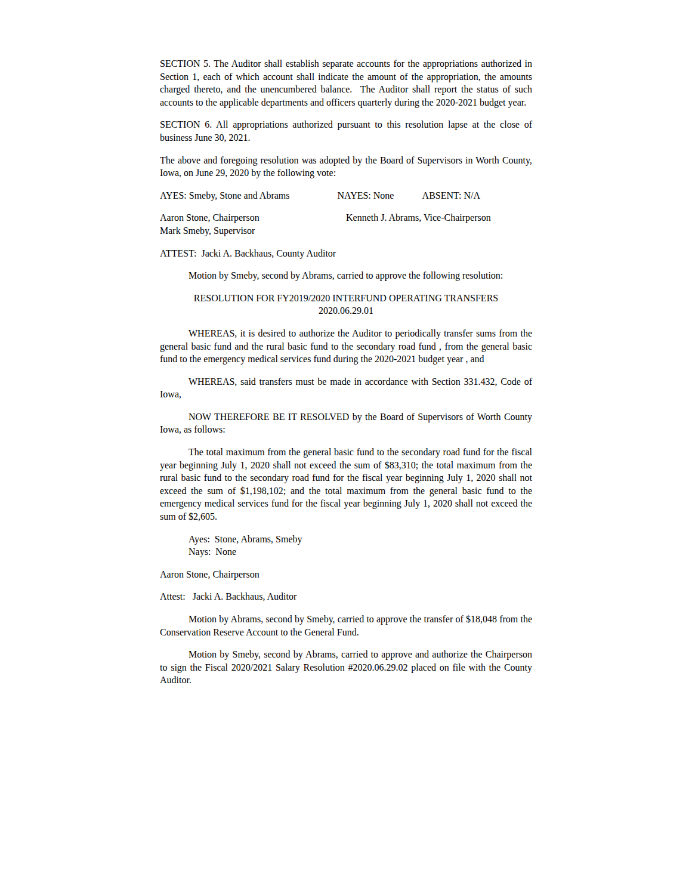SECTION 5. The Auditor shall establish separate accounts for the appropriations authorized in Section 1, each of which account shall indicate the amount of the appropriation, the amounts charged thereto, and the unencumbered balance. The Auditor shall report the status of such accounts to the applicable departments and officers quarterly during the 2020-2021 budget year.
SECTION 6. All appropriations authorized pursuant to this resolution lapse at the close of business June 30, 2021.
The above and foregoing resolution was adopted by the Board of Supervisors in Worth County, Iowa, on June 29, 2020 by the following vote:
AYES: Smeby, Stone and Abrams NAYES: None ABSENT: N/A
Aaron Stone, Chairperson Kenneth J. Abrams, Vice-Chairperson
Mark Smeby, Supervisor
ATTEST: Jacki A. Backhaus, County Auditor
Motion by Smeby, second by Abrams, carried to approve the following resolution:
RESOLUTION FOR FY2019/2020 INTERFUND OPERATING TRANSFERS
2020.06.29.01
WHEREAS, it is desired to authorize the Auditor to periodically transfer sums from the general basic fund and the rural basic fund to the secondary road fund , from the general basic fund to the emergency medical services fund during the 2020-2021 budget year , and
WHEREAS, said transfers must be made in accordance with Section 331.432, Code of Iowa,
NOW THEREFORE BE IT RESOLVED by the Board of Supervisors of Worth County Iowa, as follows:
The total maximum from the general basic fund to the secondary road fund for the fiscal year beginning July 1, 2020 shall not exceed the sum of $83,310; the total maximum from the rural basic fund to the secondary road fund for the fiscal year beginning July 1, 2020 shall not exceed the sum of $1,198,102; and the total maximum from the general basic fund to the emergency medical services fund for the fiscal year beginning July 1, 2020 shall not exceed the sum of $2,605.
Ayes: Stone, Abrams, Smeby
Nays: None
Aaron Stone, Chairperson
Attest: Jacki A. Backhaus, Auditor
Motion by Abrams, second by Smeby, carried to approve the transfer of $18,048 from the Conservation Reserve Account to the General Fund.
Motion by Smeby, second by Abrams, carried to approve and authorize the Chairperson to sign the Fiscal 2020/2021 Salary Resolution #2020.06.29.02 placed on file with the County Auditor.